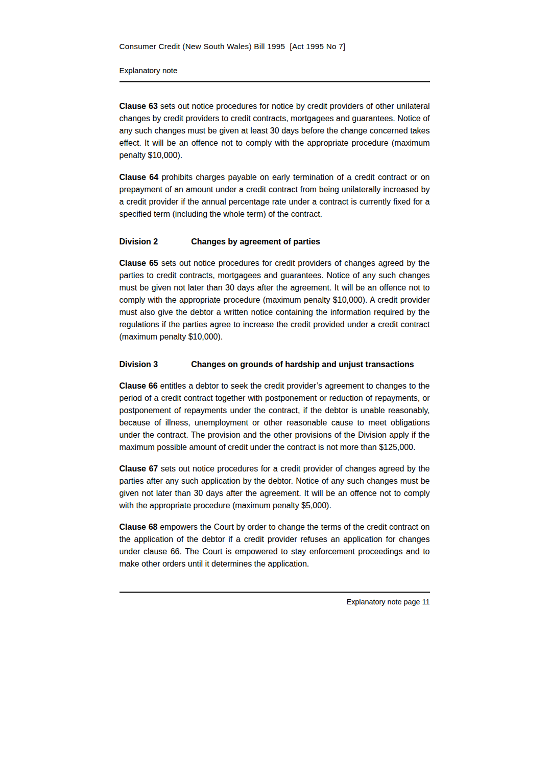Consumer Credit (New South Wales) Bill 1995 [Act 1995 No 7]
Explanatory note
Clause 63 sets out notice procedures for notice by credit providers of other unilateral changes by credit providers to credit contracts, mortgagees and guarantees. Notice of any such changes must be given at least 30 days before the change concerned takes effect. It will be an offence not to comply with the appropriate procedure (maximum penalty $10,000).
Clause 64 prohibits charges payable on early termination of a credit contract or on prepayment of an amount under a credit contract from being unilaterally increased by a credit provider if the annual percentage rate under a contract is currently fixed for a specified term (including the whole term) of the contract.
Division 2 Changes by agreement of parties
Clause 65 sets out notice procedures for credit providers of changes agreed by the parties to credit contracts, mortgagees and guarantees. Notice of any such changes must be given not later than 30 days after the agreement. It will be an offence not to comply with the appropriate procedure (maximum penalty $10,000). A credit provider must also give the debtor a written notice containing the information required by the regulations if the parties agree to increase the credit provided under a credit contract (maximum penalty $10,000).
Division 3 Changes on grounds of hardship and unjust transactions
Clause 66 entitles a debtor to seek the credit provider’s agreement to changes to the period of a credit contract together with postponement or reduction of repayments, or postponement of repayments under the contract, if the debtor is unable reasonably, because of illness, unemployment or other reasonable cause to meet obligations under the contract. The provision and the other provisions of the Division apply if the maximum possible amount of credit under the contract is not more than $125,000.
Clause 67 sets out notice procedures for a credit provider of changes agreed by the parties after any such application by the debtor. Notice of any such changes must be given not later than 30 days after the agreement. It will be an offence not to comply with the appropriate procedure (maximum penalty $5,000).
Clause 68 empowers the Court by order to change the terms of the credit contract on the application of the debtor if a credit provider refuses an application for changes under clause 66. The Court is empowered to stay enforcement proceedings and to make other orders until it determines the application.
Explanatory note page 11